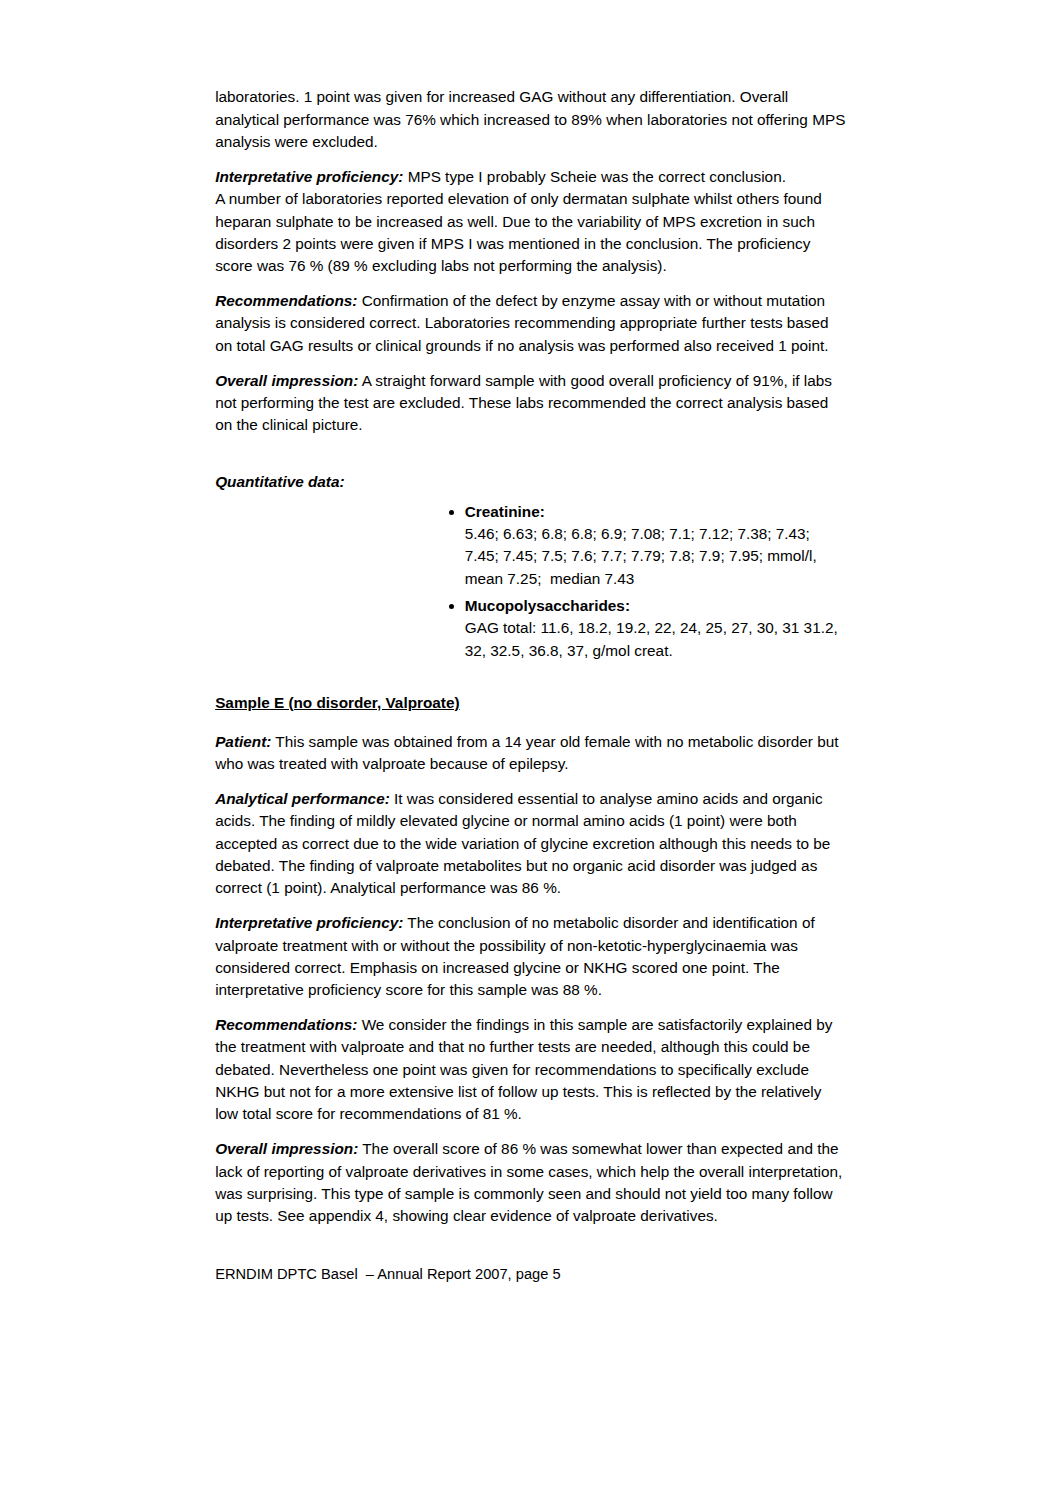laboratories. 1 point was given for increased GAG without any differentiation. Overall analytical performance was 76% which increased to 89% when laboratories not offering MPS analysis were excluded.
Interpretative proficiency: MPS type I probably Scheie was the correct conclusion.
A number of laboratories reported elevation of only dermatan sulphate whilst others found heparan sulphate to be increased as well. Due to the variability of MPS excretion in such disorders 2 points were given if MPS I was mentioned in the conclusion. The proficiency score was 76 % (89 % excluding labs not performing the analysis).
Recommendations: Confirmation of the defect by enzyme assay with or without mutation analysis is considered correct. Laboratories recommending appropriate further tests based on total GAG results or clinical grounds if no analysis was performed also received 1 point.
Overall impression: A straight forward sample with good overall proficiency of 91%, if labs not performing the test are excluded. These labs recommended the correct analysis based on the clinical picture.
Quantitative data:
Creatinine: 5.46; 6.63; 6.8; 6.8; 6.9; 7.08; 7.1; 7.12; 7.38; 7.43; 7.45; 7.45; 7.5; 7.6; 7.7; 7.79; 7.8; 7.9; 7.95; mmol/l, mean 7.25; median 7.43
Mucopolysaccharides: GAG total: 11.6, 18.2, 19.2, 22, 24, 25, 27, 30, 31 31.2, 32, 32.5, 36.8, 37, g/mol creat.
Sample E (no disorder, Valproate)
Patient: This sample was obtained from a 14 year old female with no metabolic disorder but who was treated with valproate because of epilepsy.
Analytical performance: It was considered essential to analyse amino acids and organic acids. The finding of mildly elevated glycine or normal amino acids (1 point) were both accepted as correct due to the wide variation of glycine excretion although this needs to be debated. The finding of valproate metabolites but no organic acid disorder was judged as correct (1 point). Analytical performance was 86 %.
Interpretative proficiency: The conclusion of no metabolic disorder and identification of valproate treatment with or without the possibility of non-ketotic-hyperglycinaemia was considered correct. Emphasis on increased glycine or NKHG scored one point. The interpretative proficiency score for this sample was 88 %.
Recommendations: We consider the findings in this sample are satisfactorily explained by the treatment with valproate and that no further tests are needed, although this could be debated. Nevertheless one point was given for recommendations to specifically exclude NKHG but not for a more extensive list of follow up tests. This is reflected by the relatively low total score for recommendations of 81 %.
Overall impression: The overall score of 86 % was somewhat lower than expected and the lack of reporting of valproate derivatives in some cases, which help the overall interpretation, was surprising. This type of sample is commonly seen and should not yield too many follow up tests. See appendix 4, showing clear evidence of valproate derivatives.
ERNDIM DPTC Basel – Annual Report 2007, page 5